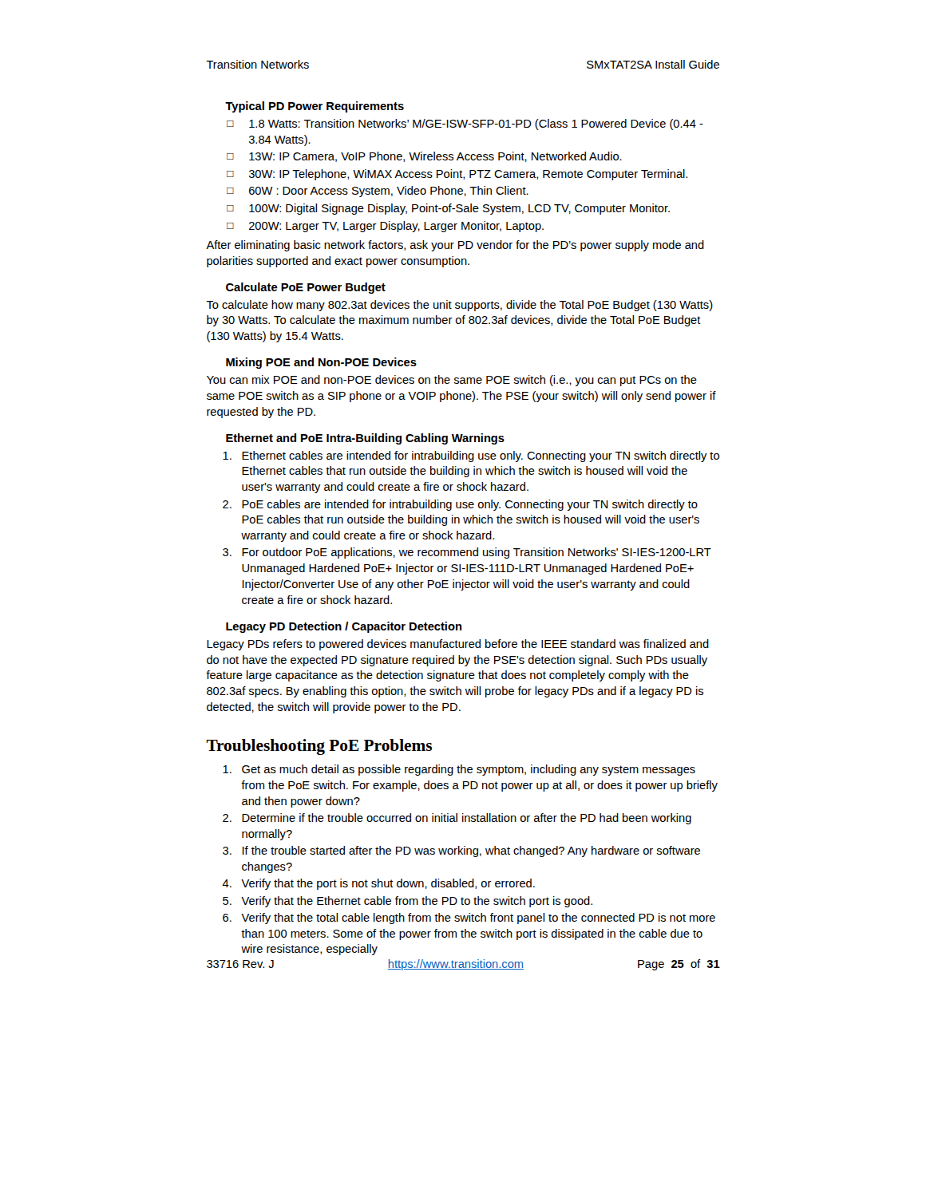Transition Networks SMxTAT2SA Install Guide
Typical PD Power Requirements
1.8 Watts: Transition Networks’ M/GE-ISW-SFP-01-PD (Class 1 Powered Device (0.44 - 3.84 Watts).
13W: IP Camera, VoIP Phone, Wireless Access Point, Networked Audio.
30W: IP Telephone, WiMAX Access Point, PTZ Camera, Remote Computer Terminal.
60W : Door Access System, Video Phone, Thin Client.
100W: Digital Signage Display, Point-of-Sale System, LCD TV, Computer Monitor.
200W: Larger TV, Larger Display, Larger Monitor, Laptop.
After eliminating basic network factors, ask your PD vendor for the PD’s power supply mode and polarities supported and exact power consumption.
Calculate PoE Power Budget
To calculate how many 802.3at devices the unit supports, divide the Total PoE Budget (130 Watts) by 30 Watts. To calculate the maximum number of 802.3af devices, divide the Total PoE Budget (130 Watts) by 15.4 Watts.
Mixing POE and Non-POE Devices
You can mix POE and non-POE devices on the same POE switch (i.e., you can put PCs on the same POE switch as a SIP phone or a VOIP phone). The PSE (your switch) will only send power if requested by the PD.
Ethernet and PoE Intra-Building Cabling Warnings
Ethernet cables are intended for intrabuilding use only. Connecting your TN switch directly to Ethernet cables that run outside the building in which the switch is housed will void the user's warranty and could create a fire or shock hazard.
PoE cables are intended for intrabuilding use only. Connecting your TN switch directly to PoE cables that run outside the building in which the switch is housed will void the user's warranty and could create a fire or shock hazard.
For outdoor PoE applications, we recommend using Transition Networks' SI-IES-1200-LRT Unmanaged Hardened PoE+ Injector or SI-IES-111D-LRT Unmanaged Hardened PoE+ Injector/Converter Use of any other PoE injector will void the user's warranty and could create a fire or shock hazard.
Legacy PD Detection / Capacitor Detection
Legacy PDs refers to powered devices manufactured before the IEEE standard was finalized and do not have the expected PD signature required by the PSE's detection signal. Such PDs usually feature large capacitance as the detection signature that does not completely comply with the 802.3af specs. By enabling this option, the switch will probe for legacy PDs and if a legacy PD is detected, the switch will provide power to the PD.
Troubleshooting PoE Problems
Get as much detail as possible regarding the symptom, including any system messages from the PoE switch. For example, does a PD not power up at all, or does it power up briefly and then power down?
Determine if the trouble occurred on initial installation or after the PD had been working normally?
If the trouble started after the PD was working, what changed? Any hardware or software changes?
Verify that the port is not shut down, disabled, or errored.
Verify that the Ethernet cable from the PD to the switch port is good.
Verify that the total cable length from the switch front panel to the connected PD is not more than 100 meters. Some of the power from the switch port is dissipated in the cable due to wire resistance, especially
33716 Rev. J https://www.transition.com Page 25 of 31